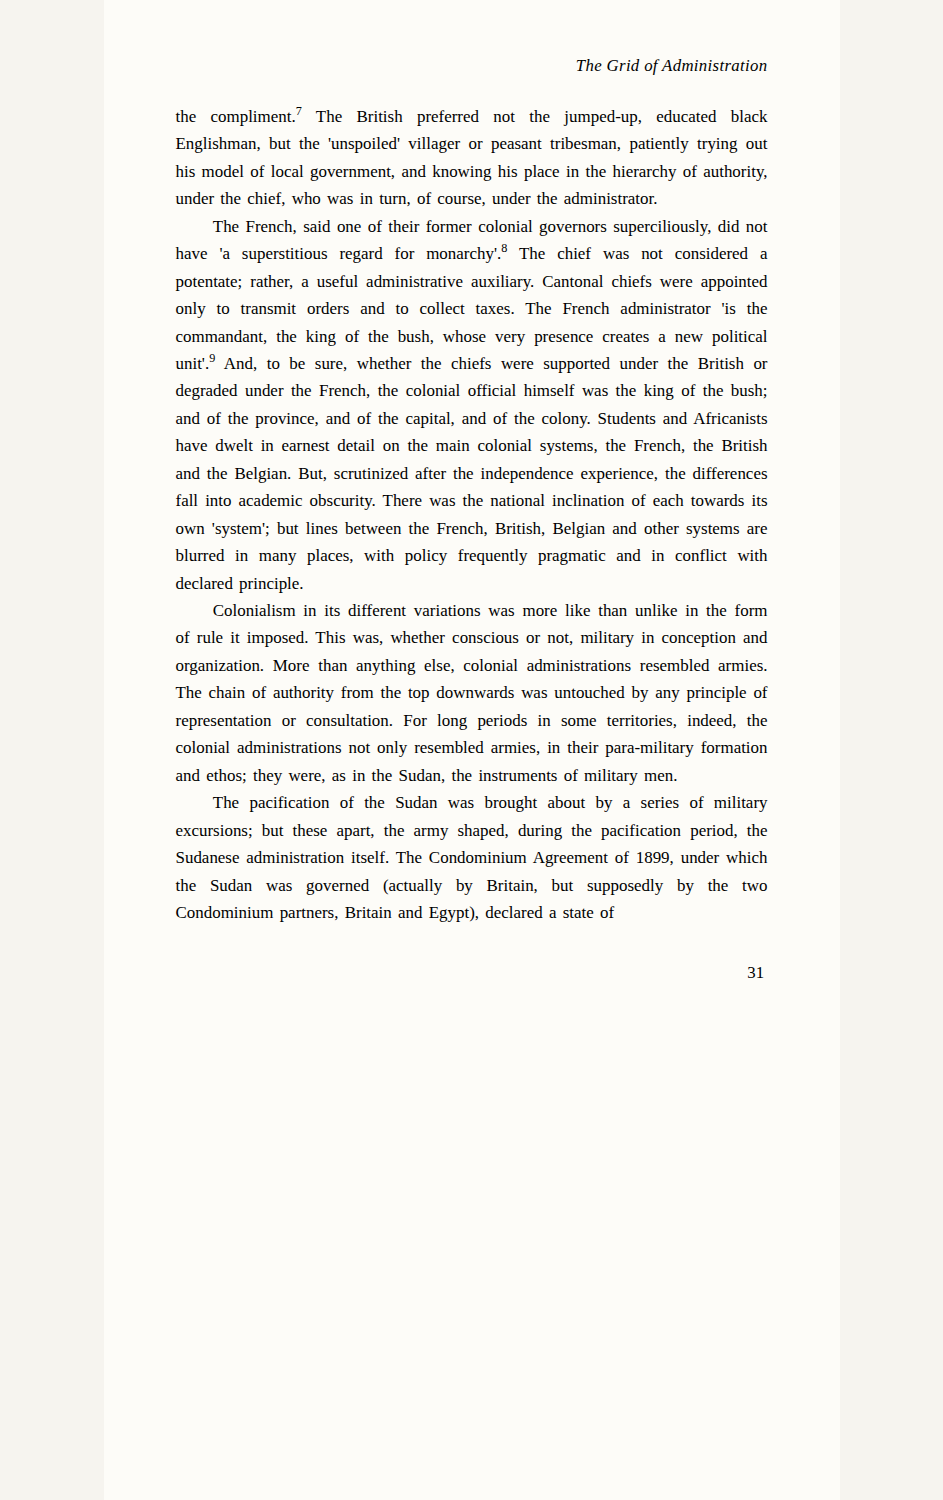The Grid of Administration
the compliment.7 The British preferred not the jumped-up, educated black Englishman, but the 'unspoiled' villager or peasant tribesman, patiently trying out his model of local government, and knowing his place in the hierarchy of authority, under the chief, who was in turn, of course, under the administrator.
The French, said one of their former colonial governors superciliously, did not have 'a superstitious regard for monarchy'.8 The chief was not considered a potentate; rather, a useful administrative auxiliary. Cantonal chiefs were appointed only to transmit orders and to collect taxes. The French administrator 'is the commandant, the king of the bush, whose very presence creates a new political unit'.9 And, to be sure, whether the chiefs were supported under the British or degraded under the French, the colonial official himself was the king of the bush; and of the province, and of the capital, and of the colony. Students and Africanists have dwelt in earnest detail on the main colonial systems, the French, the British and the Belgian. But, scrutinized after the independence experience, the differences fall into academic obscurity. There was the national inclination of each towards its own 'system'; but lines between the French, British, Belgian and other systems are blurred in many places, with policy frequently pragmatic and in conflict with declared principle.
Colonialism in its different variations was more like than unlike in the form of rule it imposed. This was, whether conscious or not, military in conception and organization. More than anything else, colonial administrations resembled armies. The chain of authority from the top downwards was untouched by any principle of representation or consultation. For long periods in some territories, indeed, the colonial administrations not only resembled armies, in their para-military formation and ethos; they were, as in the Sudan, the instruments of military men.
The pacification of the Sudan was brought about by a series of military excursions; but these apart, the army shaped, during the pacification period, the Sudanese administration itself. The Condominium Agreement of 1899, under which the Sudan was governed (actually by Britain, but supposedly by the two Condominium partners, Britain and Egypt), declared a state of
31